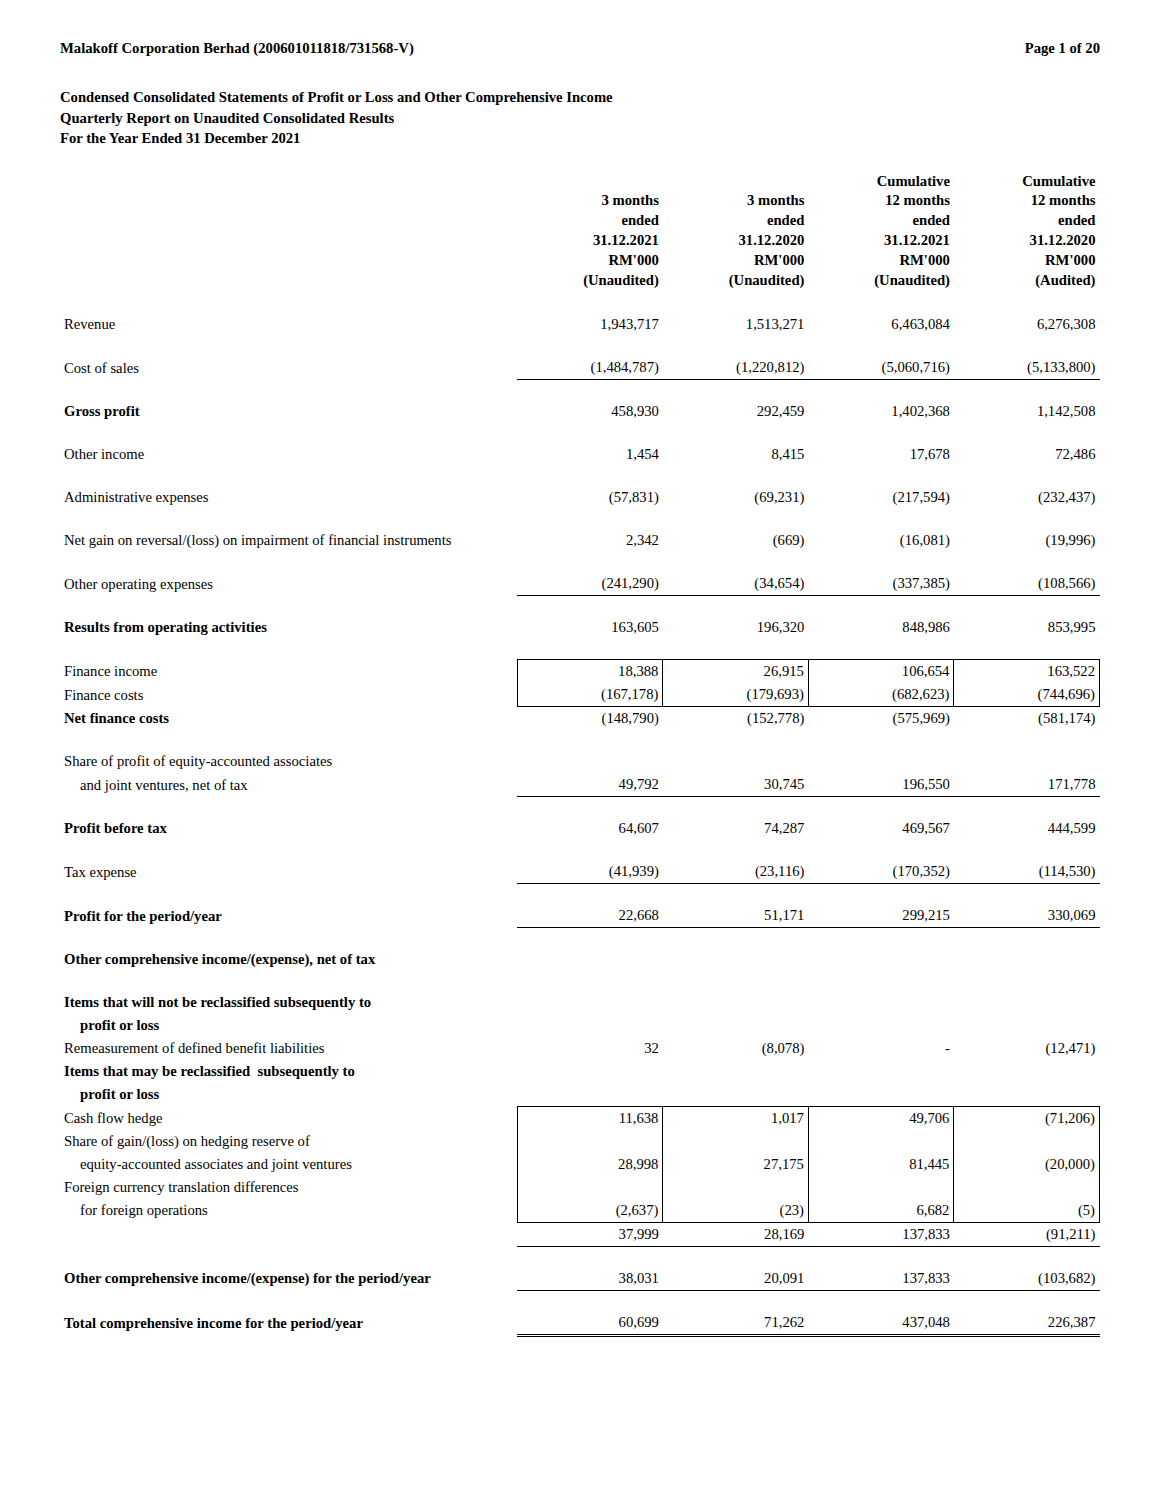Malakoff Corporation Berhad (200601011818/731568-V) Page 1 of 20
Condensed Consolidated Statements of Profit or Loss and Other Comprehensive Income
Quarterly Report on Unaudited Consolidated Results
For the Year Ended 31 December 2021
| | 3 months ended 31.12.2021 RM'000 (Unaudited) | 3 months ended 31.12.2020 RM'000 (Unaudited) | Cumulative 12 months ended 31.12.2021 RM'000 (Unaudited) | Cumulative 12 months ended 31.12.2020 RM'000 (Audited) |
| --- | --- | --- | --- | --- |
| Revenue | 1,943,717 | 1,513,271 | 6,463,084 | 6,276,308 |
| Cost of sales | (1,484,787) | (1,220,812) | (5,060,716) | (5,133,800) |
| Gross profit | 458,930 | 292,459 | 1,402,368 | 1,142,508 |
| Other income | 1,454 | 8,415 | 17,678 | 72,486 |
| Administrative expenses | (57,831) | (69,231) | (217,594) | (232,437) |
| Net gain on reversal/(loss) on impairment of financial instruments | 2,342 | (669) | (16,081) | (19,996) |
| Other operating expenses | (241,290) | (34,654) | (337,385) | (108,566) |
| Results from operating activities | 163,605 | 196,320 | 848,986 | 853,995 |
| Finance income | 18,388 | 26,915 | 106,654 | 163,522 |
| Finance costs | (167,178) | (179,693) | (682,623) | (744,696) |
| Net finance costs | (148,790) | (152,778) | (575,969) | (581,174) |
| Share of profit of equity-accounted associates | | | | |
| and joint ventures, net of tax | 49,792 | 30,745 | 196,550 | 171,778 |
| Profit before tax | 64,607 | 74,287 | 469,567 | 444,599 |
| Tax expense | (41,939) | (23,116) | (170,352) | (114,530) |
| Profit for the period/year | 22,668 | 51,171 | 299,215 | 330,069 |
| Other comprehensive income/(expense), net of tax | | | | |
| Items that will not be reclassified subsequently to | | | | |
| profit or loss | | | | |
| Remeasurement of defined benefit liabilities | 32 | (8,078) | - | (12,471) |
| Items that may be reclassified subsequently to | | | | |
| profit or loss | | | | |
| Cash flow hedge | 11,638 | 1,017 | 49,706 | (71,206) |
| Share of gain/(loss) on hedging reserve of | | | | |
| equity-accounted associates and joint ventures | 28,998 | 27,175 | 81,445 | (20,000) |
| Foreign currency translation differences | | | | |
| for foreign operations | (2,637) | (23) | 6,682 | (5) |
| | 37,999 | 28,169 | 137,833 | (91,211) |
| Other comprehensive income/(expense) for the period/year | 38,031 | 20,091 | 137,833 | (103,682) |
| Total comprehensive income for the period/year | 60,699 | 71,262 | 437,048 | 226,387 |